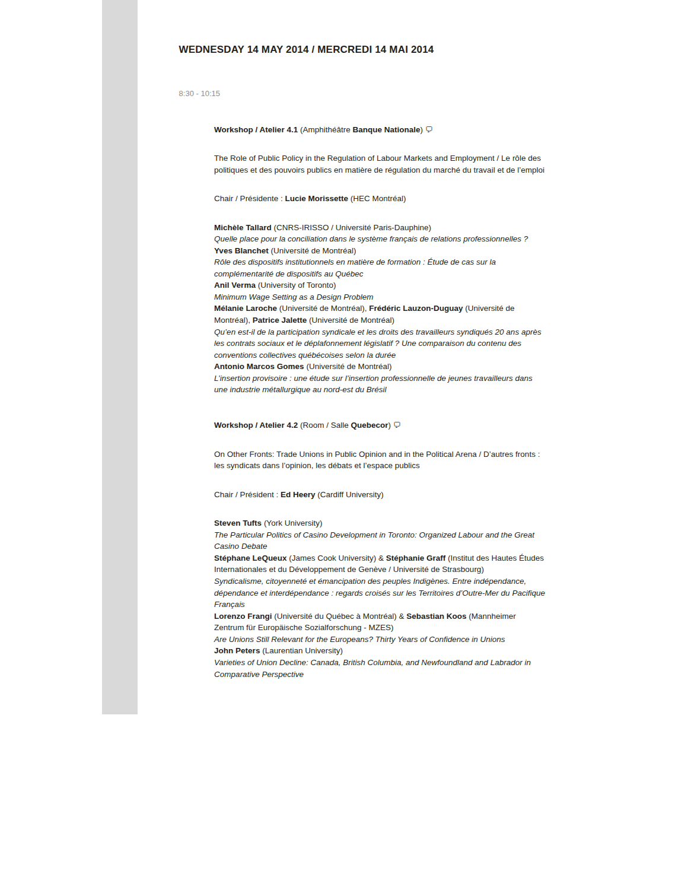WEDNESDAY 14 MAY 2014 / MERCREDI 14 MAI 2014
8:30 - 10:15
Workshop / Atelier 4.1 (Amphithéâtre Banque Nationale) 🗩
The Role of Public Policy in the Regulation of Labour Markets and Employment / Le rôle des politiques et des pouvoirs publics en matière de régulation du marché du travail et de l’emploi
Chair / Présidente : Lucie Morissette (HEC Montréal)
Michèle Tallard (CNRS-IRISSO / Université Paris-Dauphine)
Quelle place pour la conciliation dans le système français de relations professionnelles ?
Yves Blanchet (Université de Montréal)
Rôle des dispositifs institutionnels en matière de formation : Étude de cas sur la complémentarité de dispositifs au Québec
Anil Verma (University of Toronto)
Minimum Wage Setting as a Design Problem
Mélanie Laroche (Université de Montréal), Frédéric Lauzon-Duguay (Université de Montréal), Patrice Jalette (Université de Montréal)
Qu’en est-il de la participation syndicale et les droits des travailleurs syndiqués 20 ans après les contrats sociaux et le déplafonnement législatif ? Une comparaison du contenu des conventions collectives québécoises selon la durée
Antonio Marcos Gomes (Université de Montréal)
L’insertion provisoire : une étude sur l’insertion professionnelle de jeunes travailleurs dans une industrie métallurgique au nord-est du Brésil
Workshop / Atelier 4.2 (Room / Salle Quebecor) 🗩
On Other Fronts: Trade Unions in Public Opinion and in the Political Arena / D’autres fronts : les syndicats dans l’opinion, les débats et l’espace publics
Chair / Président : Ed Heery (Cardiff University)
Steven Tufts (York University)
The Particular Politics of Casino Development in Toronto: Organized Labour and the Great Casino Debate
Stéphane LeQueux (James Cook University) & Stéphanie Graff (Institut des Hautes Études Internationales et du Développement de Genève / Université de Strasbourg)
Syndicalisme, citoyenneté et émancipation des peuples Indigènes. Entre indépendance, dépendance et interdépendance : regards croisés sur les Territoires d’Outre-Mer du Pacifique Français
Lorenzo Frangi (Université du Québec à Montréal) & Sebastian Koos (Mannheimer Zentrum für Europäische Sozialforschung - MZES)
Are Unions Still Relevant for the Europeans? Thirty Years of Confidence in Unions
John Peters (Laurentian University)
Varieties of Union Decline: Canada, British Columbia, and Newfoundland and Labrador in Comparative Perspective